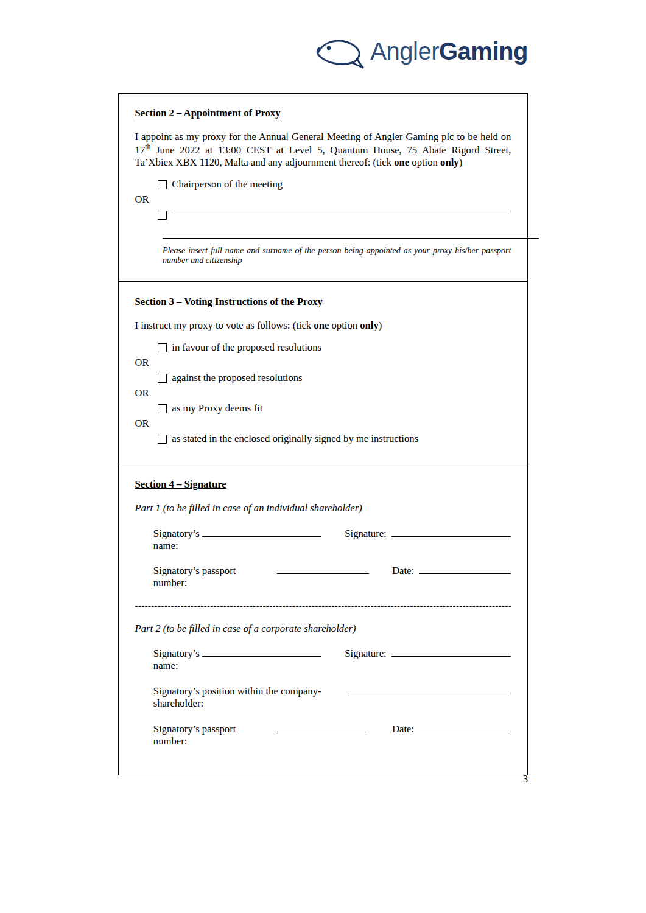Angler Gaming
Section 2 – Appointment of Proxy
I appoint as my proxy for the Annual General Meeting of Angler Gaming plc to be held on 17th June 2022 at 13:00 CEST at Level 5, Quantum House, 75 Abate Rigord Street, Ta’Xbiex XBX 1120, Malta and any adjournment thereof: (tick one option only)
Chairperson of the meeting
OR
Please insert full name and surname of the person being appointed as your proxy his/her passport number and citizenship
Section 3 – Voting Instructions of the Proxy
I instruct my proxy to vote as follows: (tick one option only)
in favour of the proposed resolutions
OR
against the proposed resolutions
OR
as my Proxy deems fit
OR
as stated in the enclosed originally signed by me instructions
Section 4 – Signature
Part 1 (to be filled in case of an individual shareholder)
Signatory’s name:
Signature:
Signatory’s passport number:
Date:
-------------------------------------------------------------------------------------------------------------------
Part 2 (to be filled in case of a corporate shareholder)
Signatory’s name:
Signature:
Signatory’s position within the company-shareholder:
Signatory’s passport number:
Date:
3